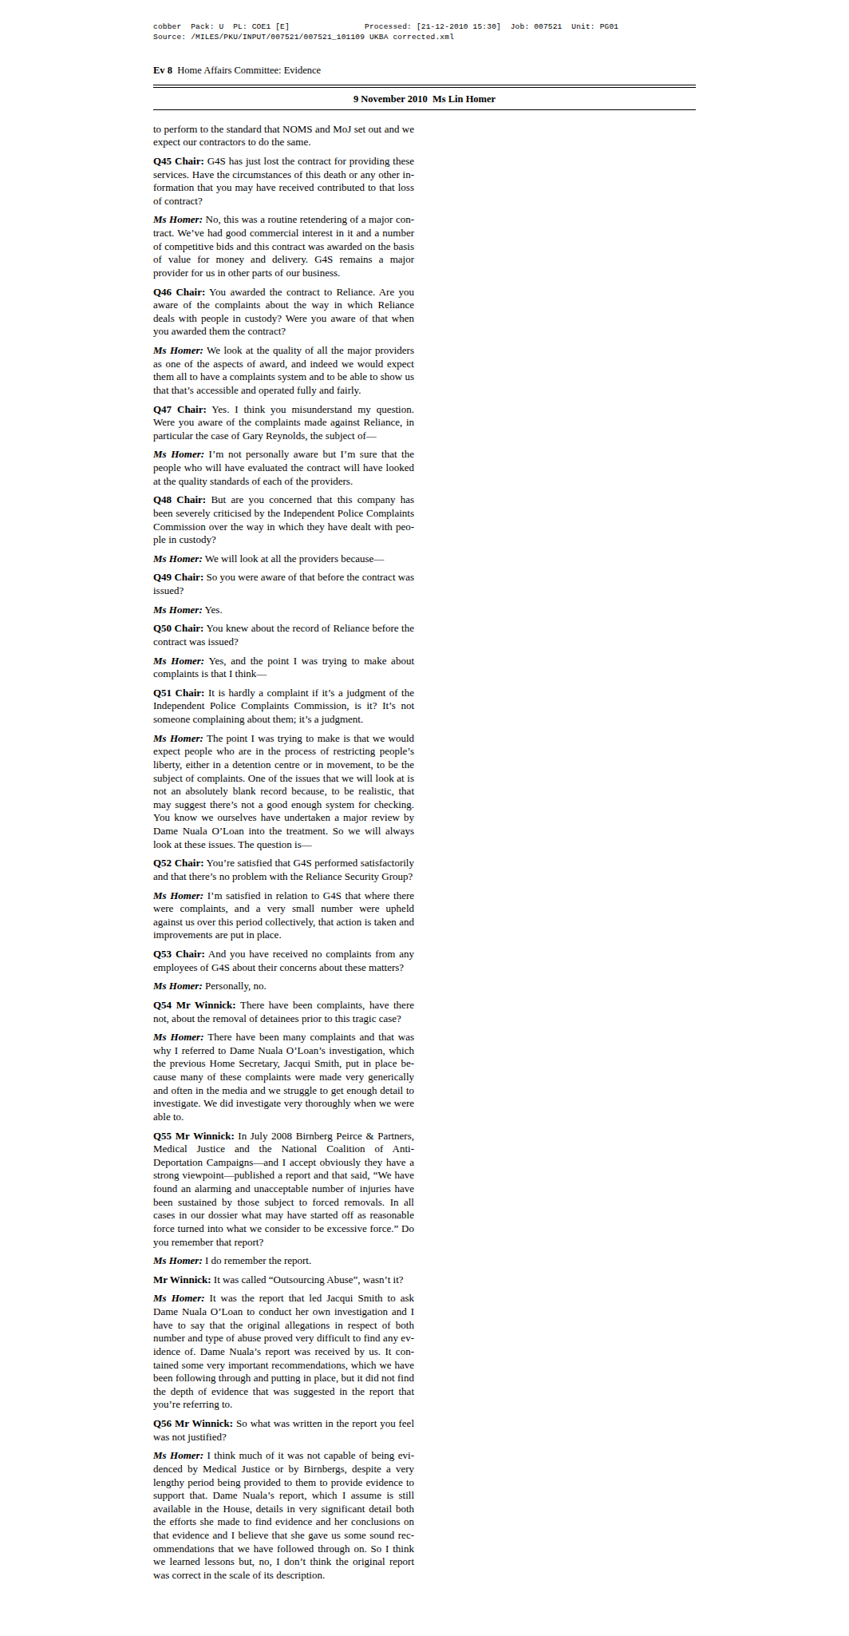cobber Pack: U PL: COE1 [E] Processed: [21-12-2010 15:30] Job: 007521 Unit: PG01 Source: /MILES/PKU/INPUT/007521/007521_101109 UKBA corrected.xml
Ev 8 Home Affairs Committee: Evidence
9 November 2010 Ms Lin Homer
to perform to the standard that NOMS and MoJ set out and we expect our contractors to do the same.
Q45 Chair: G4S has just lost the contract for providing these services. Have the circumstances of this death or any other information that you may have received contributed to that loss of contract?
Ms Homer: No, this was a routine retendering of a major contract. We’ve had good commercial interest in it and a number of competitive bids and this contract was awarded on the basis of value for money and delivery. G4S remains a major provider for us in other parts of our business.
Q46 Chair: You awarded the contract to Reliance. Are you aware of the complaints about the way in which Reliance deals with people in custody? Were you aware of that when you awarded them the contract?
Ms Homer: We look at the quality of all the major providers as one of the aspects of award, and indeed we would expect them all to have a complaints system and to be able to show us that that’s accessible and operated fully and fairly.
Q47 Chair: Yes. I think you misunderstand my question. Were you aware of the complaints made against Reliance, in particular the case of Gary Reynolds, the subject of—
Ms Homer: I’m not personally aware but I’m sure that the people who will have evaluated the contract will have looked at the quality standards of each of the providers.
Q48 Chair: But are you concerned that this company has been severely criticised by the Independent Police Complaints Commission over the way in which they have dealt with people in custody?
Ms Homer: We will look at all the providers because—
Q49 Chair: So you were aware of that before the contract was issued?
Ms Homer: Yes.
Q50 Chair: You knew about the record of Reliance before the contract was issued?
Ms Homer: Yes, and the point I was trying to make about complaints is that I think—
Q51 Chair: It is hardly a complaint if it’s a judgment of the Independent Police Complaints Commission, is it? It’s not someone complaining about them; it’s a judgment.
Ms Homer: The point I was trying to make is that we would expect people who are in the process of restricting people’s liberty, either in a detention centre or in movement, to be the subject of complaints. One of the issues that we will look at is not an absolutely blank record because, to be realistic, that may suggest there’s not a good enough system for checking. You know we ourselves have undertaken a major review by Dame Nuala O’Loan into the treatment. So we will always look at these issues. The question is—
Q52 Chair: You’re satisfied that G4S performed satisfactorily and that there’s no problem with the Reliance Security Group?
Ms Homer: I’m satisfied in relation to G4S that where there were complaints, and a very small number were upheld against us over this period collectively, that action is taken and improvements are put in place.
Q53 Chair: And you have received no complaints from any employees of G4S about their concerns about these matters?
Ms Homer: Personally, no.
Q54 Mr Winnick: There have been complaints, have there not, about the removal of detainees prior to this tragic case?
Ms Homer: There have been many complaints and that was why I referred to Dame Nuala O’Loan’s investigation, which the previous Home Secretary, Jacqui Smith, put in place because many of these complaints were made very generically and often in the media and we struggle to get enough detail to investigate. We did investigate very thoroughly when we were able to.
Q55 Mr Winnick: In July 2008 Birnberg Peirce & Partners, Medical Justice and the National Coalition of Anti-Deportation Campaigns—and I accept obviously they have a strong viewpoint—published a report and that said, “We have found an alarming and unacceptable number of injuries have been sustained by those subject to forced removals. In all cases in our dossier what may have started off as reasonable force turned into what we consider to be excessive force.” Do you remember that report?
Ms Homer: I do remember the report.
Mr Winnick: It was called “Outsourcing Abuse”, wasn’t it?
Ms Homer: It was the report that led Jacqui Smith to ask Dame Nuala O’Loan to conduct her own investigation and I have to say that the original allegations in respect of both number and type of abuse proved very difficult to find any evidence of. Dame Nuala’s report was received by us. It contained some very important recommendations, which we have been following through and putting in place, but it did not find the depth of evidence that was suggested in the report that you’re referring to.
Q56 Mr Winnick: So what was written in the report you feel was not justified?
Ms Homer: I think much of it was not capable of being evidenced by Medical Justice or by Birnbergs, despite a very lengthy period being provided to them to provide evidence to support that. Dame Nuala’s report, which I assume is still available in the House, details in very significant detail both the efforts she made to find evidence and her conclusions on that evidence and I believe that she gave us some sound recommendations that we have followed through on. So I think we learned lessons but, no, I don’t think the original report was correct in the scale of its description.